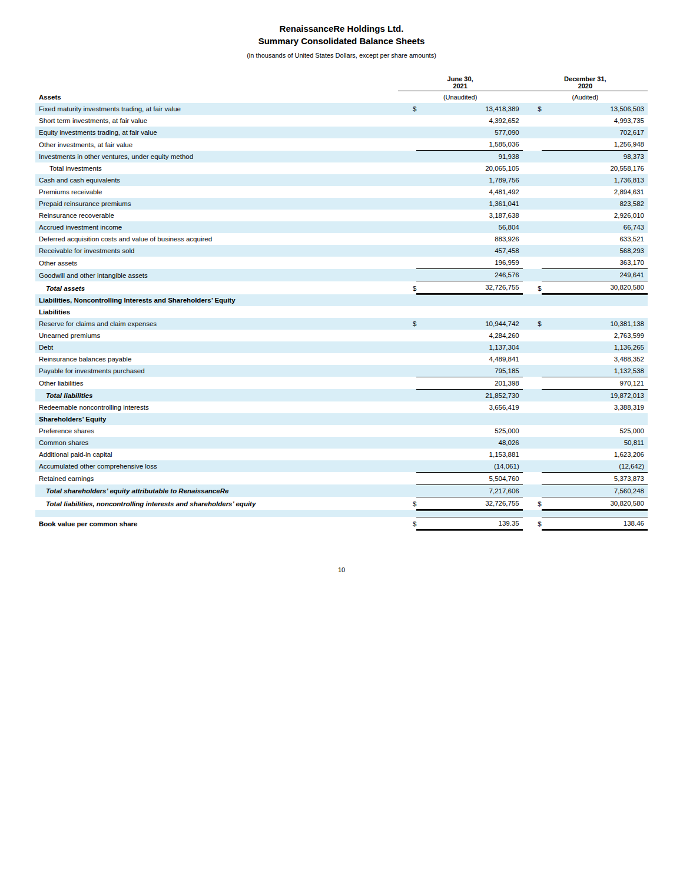RenaissanceRe Holdings Ltd.
Summary Consolidated Balance Sheets
(in thousands of United States Dollars, except per share amounts)
| | June 30, 2021 | December 31, 2020 |
| Assets | (Unaudited) | (Audited) |
| Fixed maturity investments trading, at fair value | $ | 13,418,389 | $ | 13,506,503 |
| Short term investments, at fair value | | 4,392,652 | | 4,993,735 |
| Equity investments trading, at fair value | | 577,090 | | 702,617 |
| Other investments, at fair value | | 1,585,036 | | 1,256,948 |
| Investments in other ventures, under equity method | | 91,938 | | 98,373 |
| Total investments | | 20,065,105 | | 20,558,176 |
| Cash and cash equivalents | | 1,789,756 | | 1,736,813 |
| Premiums receivable | | 4,481,492 | | 2,894,631 |
| Prepaid reinsurance premiums | | 1,361,041 | | 823,582 |
| Reinsurance recoverable | | 3,187,638 | | 2,926,010 |
| Accrued investment income | | 56,804 | | 66,743 |
| Deferred acquisition costs and value of business acquired | | 883,926 | | 633,521 |
| Receivable for investments sold | | 457,458 | | 568,293 |
| Other assets | | 196,959 | | 363,170 |
| Goodwill and other intangible assets | | 246,576 | | 249,641 |
| Total assets | $ | 32,726,755 | $ | 30,820,580 |
| Liabilities, Noncontrolling Interests and Shareholders’ Equity | | | | |
| Liabilities | | | | |
| Reserve for claims and claim expenses | $ | 10,944,742 | $ | 10,381,138 |
| Unearned premiums | | 4,284,260 | | 2,763,599 |
| Debt | | 1,137,304 | | 1,136,265 |
| Reinsurance balances payable | | 4,489,841 | | 3,488,352 |
| Payable for investments purchased | | 795,185 | | 1,132,538 |
| Other liabilities | | 201,398 | | 970,121 |
| Total liabilities | | 21,852,730 | | 19,872,013 |
| Redeemable noncontrolling interests | | 3,656,419 | | 3,388,319 |
| Shareholders’ Equity | | | | |
| Preference shares | | 525,000 | | 525,000 |
| Common shares | | 48,026 | | 50,811 |
| Additional paid-in capital | | 1,153,881 | | 1,623,206 |
| Accumulated other comprehensive loss | | (14,061) | | (12,642) |
| Retained earnings | | 5,504,760 | | 5,373,873 |
| Total shareholders’ equity attributable to RenaissanceRe | | 7,217,606 | | 7,560,248 |
| Total liabilities, noncontrolling interests and shareholders’ equity | $ | 32,726,755 | $ | 30,820,580 |
| Book value per common share | $ | 139.35 | $ | 138.46 |
10